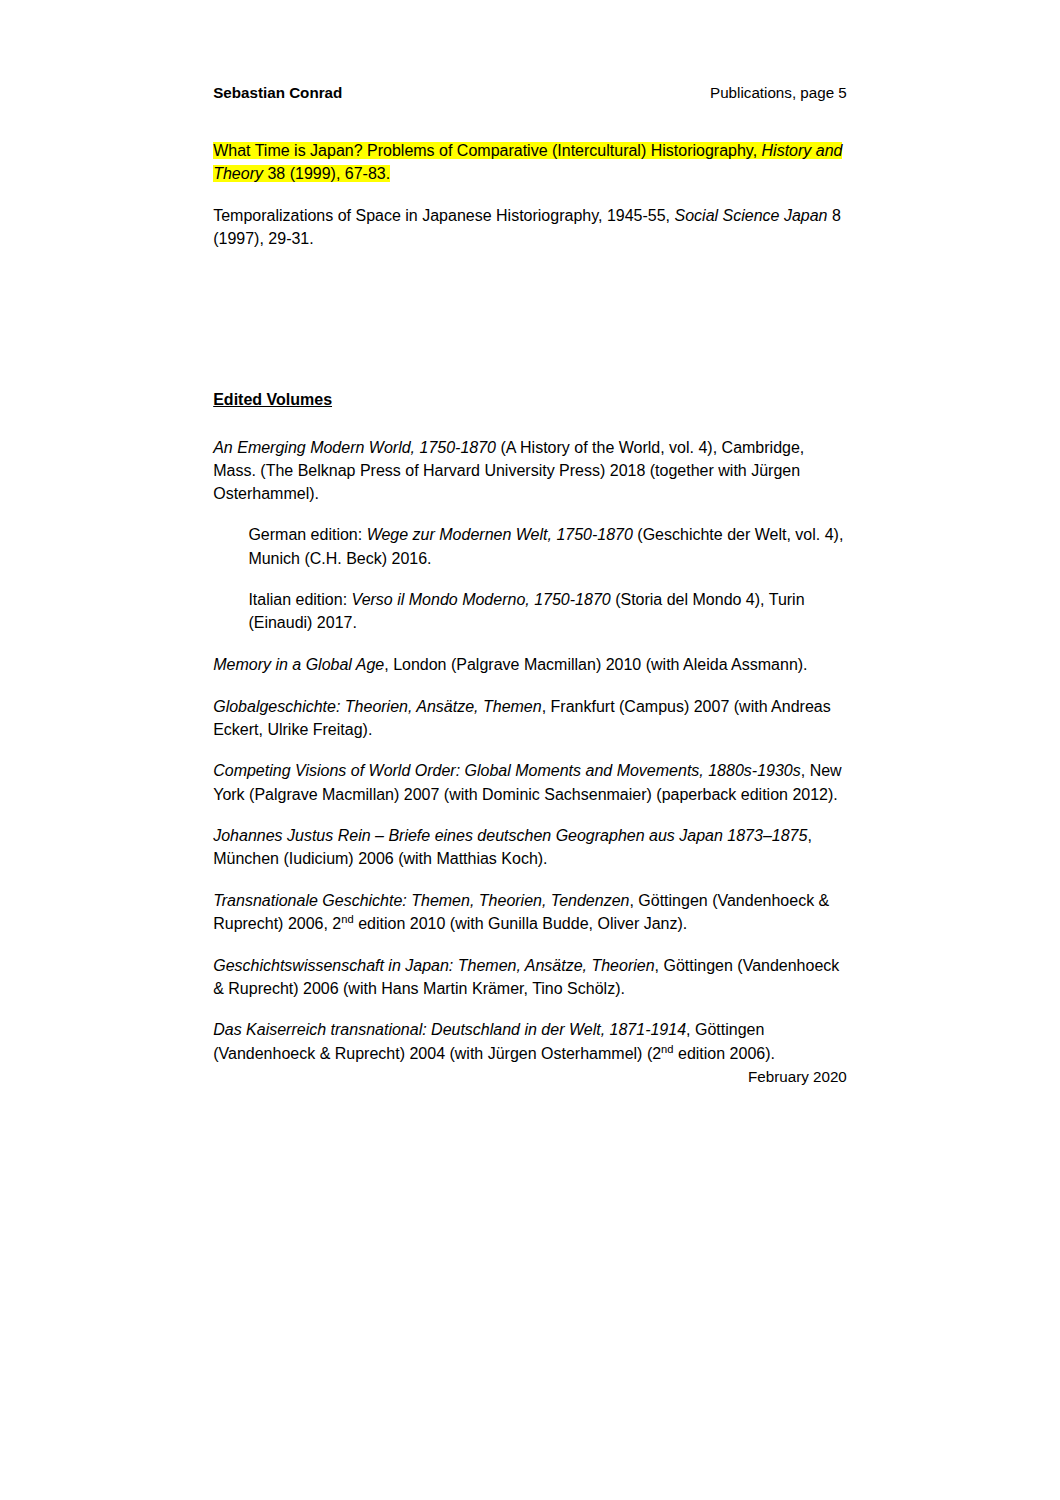Sebastian Conrad Publications, page 5
What Time is Japan? Problems of Comparative (Intercultural) Historiography, History and Theory 38 (1999), 67-83.
Temporalizations of Space in Japanese Historiography, 1945-55, Social Science Japan 8 (1997), 29-31.
Edited Volumes
An Emerging Modern World, 1750-1870 (A History of the World, vol. 4), Cambridge, Mass. (The Belknap Press of Harvard University Press) 2018 (together with Jürgen Osterhammel).
German edition: Wege zur Modernen Welt, 1750-1870 (Geschichte der Welt, vol. 4), Munich (C.H. Beck) 2016.
Italian edition: Verso il Mondo Moderno, 1750-1870 (Storia del Mondo 4), Turin (Einaudi) 2017.
Memory in a Global Age, London (Palgrave Macmillan) 2010 (with Aleida Assmann).
Globalgeschichte: Theorien, Ansätze, Themen, Frankfurt (Campus) 2007 (with Andreas Eckert, Ulrike Freitag).
Competing Visions of World Order: Global Moments and Movements, 1880s-1930s, New York (Palgrave Macmillan) 2007 (with Dominic Sachsenmaier) (paperback edition 2012).
Johannes Justus Rein – Briefe eines deutschen Geographen aus Japan 1873–1875, München (Iudicium) 2006 (with Matthias Koch).
Transnationale Geschichte: Themen, Theorien, Tendenzen, Göttingen (Vandenhoeck & Ruprecht) 2006, 2nd edition 2010 (with Gunilla Budde, Oliver Janz).
Geschichtswissenschaft in Japan: Themen, Ansätze, Theorien, Göttingen (Vandenhoeck & Ruprecht) 2006 (with Hans Martin Krämer, Tino Schölz).
Das Kaiserreich transnational: Deutschland in der Welt, 1871-1914, Göttingen (Vandenhoeck & Ruprecht) 2004 (with Jürgen Osterhammel) (2nd edition 2006).
February 2020